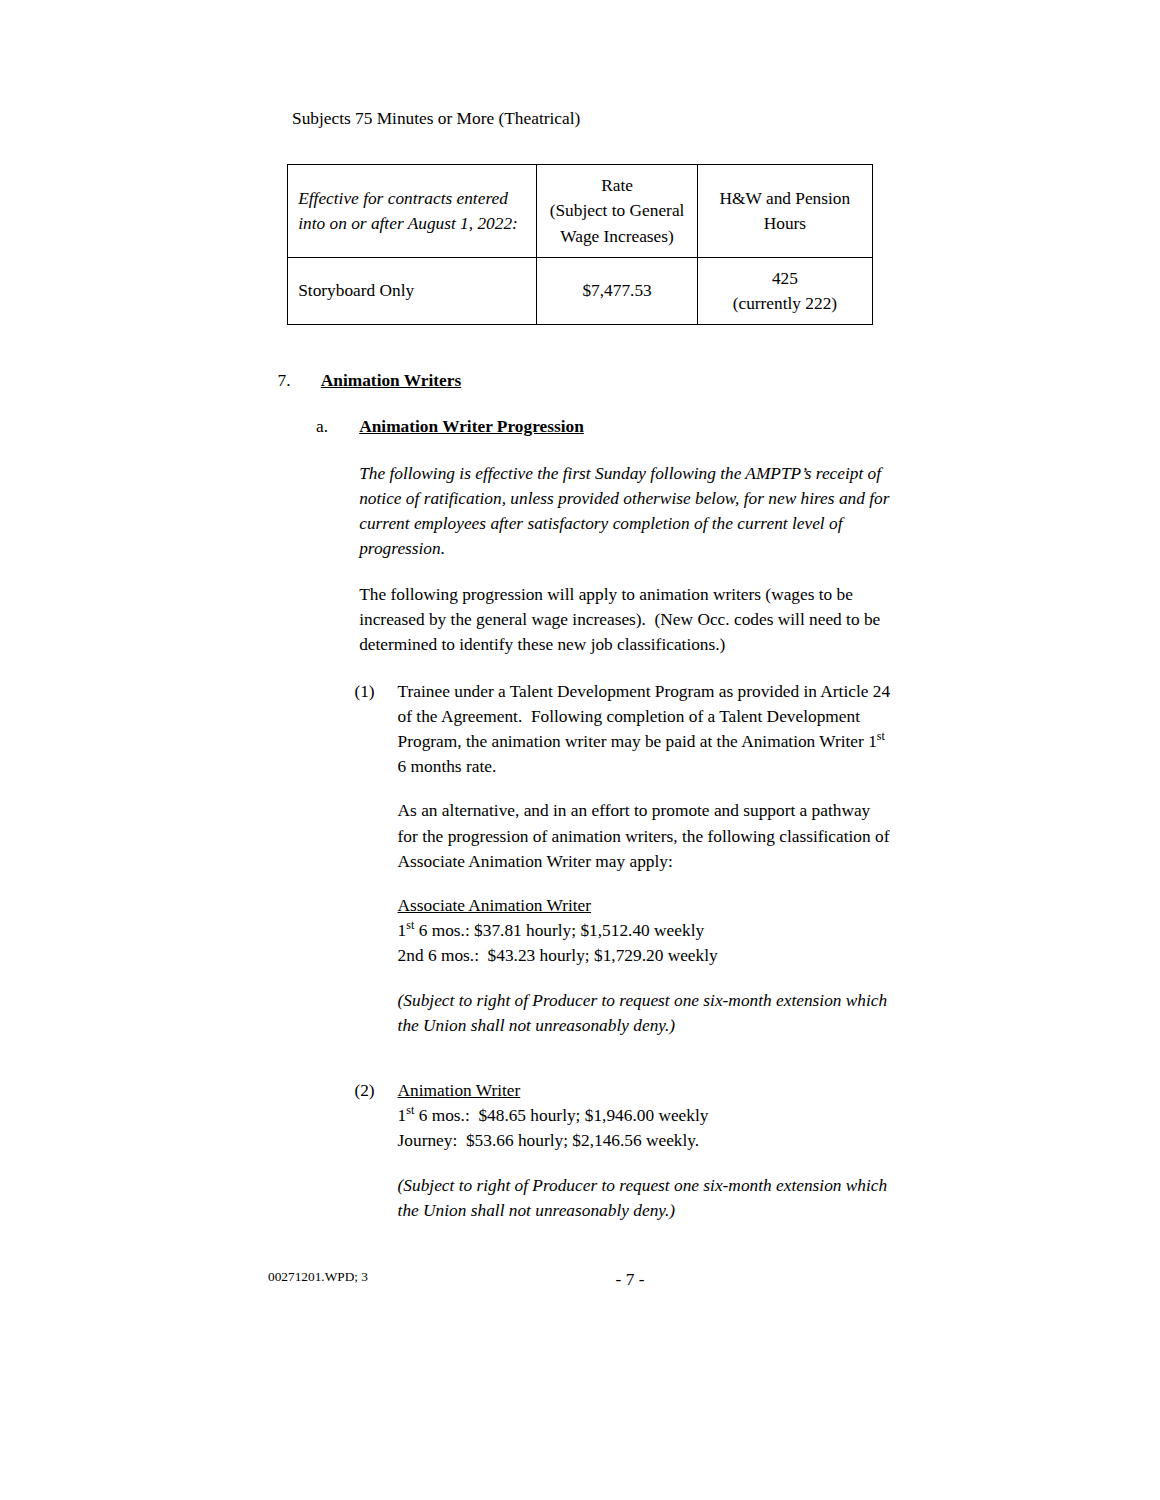Subjects 75 Minutes or More (Theatrical)
| Effective for contracts entered into on or after August 1, 2022: | Rate (Subject to General Wage Increases) | H&W and Pension Hours |
| Storyboard Only | $7,477.53 | 425 (currently 222) |
7.
Animation Writers
a.
Animation Writer Progression
The following is effective the first Sunday following the AMPTP’s receipt of notice of ratification, unless provided otherwise below, for new hires and for current employees after satisfactory completion of the current level of progression.
The following progression will apply to animation writers (wages to be increased by the general wage increases). (New Occ. codes will need to be determined to identify these new job classifications.)
(1)
Trainee under a Talent Development Program as provided in Article 24 of the Agreement. Following completion of a Talent Development Program, the animation writer may be paid at the Animation Writer 1st 6 months rate.
As an alternative, and in an effort to promote and support a pathway for the progression of animation writers, the following classification of Associate Animation Writer may apply:
Associate Animation Writer
1st 6 mos.: $37.81 hourly; $1,512.40 weekly
2nd 6 mos.: $43.23 hourly; $1,729.20 weekly
(Subject to right of Producer to request one six-month extension which the Union shall not unreasonably deny.)
(2)
Animation Writer
1st 6 mos.: $48.65 hourly; $1,946.00 weekly
Journey: $53.66 hourly; $2,146.56 weekly.
(Subject to right of Producer to request one six-month extension which the Union shall not unreasonably deny.)
00271201.WPD; 3
- 7 -